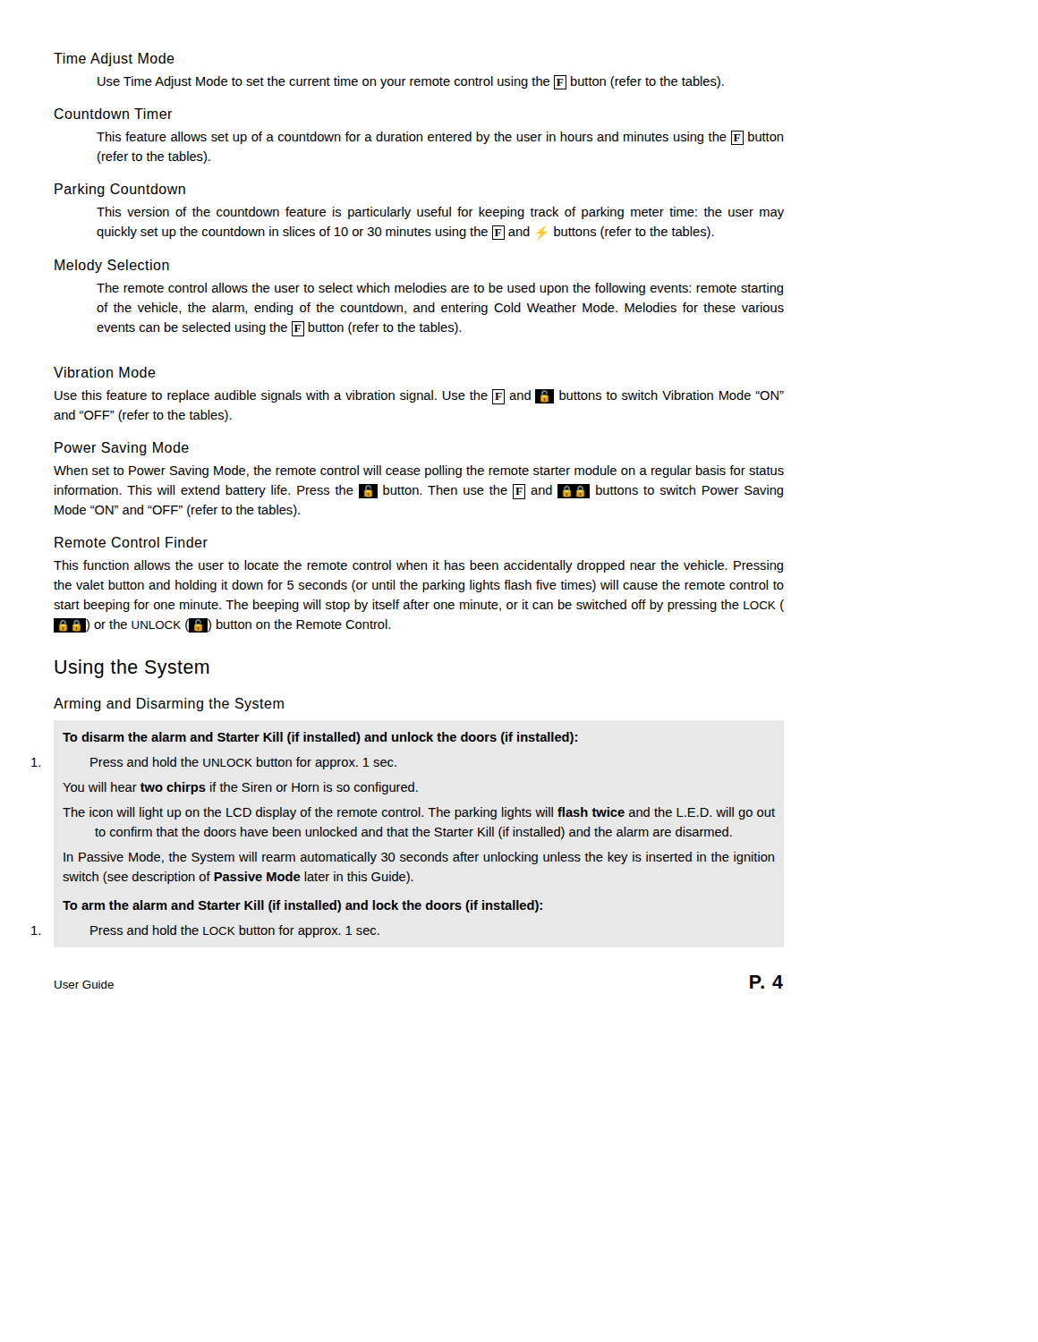Time Adjust Mode
Use Time Adjust Mode to set the current time on your remote control using the F button (refer to the tables).
Countdown Timer
This feature allows set up of a countdown for a duration entered by the user in hours and minutes using the F button (refer to the tables).
Parking Countdown
This version of the countdown feature is particularly useful for keeping track of parking meter time: the user may quickly set up the countdown in slices of 10 or 30 minutes using the F and ⚡ buttons (refer to the tables).
Melody Selection
The remote control allows the user to select which melodies are to be used upon the following events: remote starting of the vehicle, the alarm, ending of the countdown, and entering Cold Weather Mode. Melodies for these various events can be selected using the F button (refer to the tables).
Vibration Mode
Use this feature to replace audible signals with a vibration signal. Use the F and 🔓 buttons to switch Vibration Mode “ON” and “OFF” (refer to the tables).
Power Saving Mode
When set to Power Saving Mode, the remote control will cease polling the remote starter module on a regular basis for status information. This will extend battery life. Press the 🔓 button. Then use the F and 🔒 buttons to switch Power Saving Mode “ON” and “OFF” (refer to the tables).
Remote Control Finder
This function allows the user to locate the remote control when it has been accidentally dropped near the vehicle. Pressing the valet button and holding it down for 5 seconds (or until the parking lights flash five times) will cause the remote control to start beeping for one minute. The beeping will stop by itself after one minute, or it can be switched off by pressing the LOCK (🔒) or the UNLOCK (🔓) button on the Remote Control.
Using the System
Arming and Disarming the System
To disarm the alarm and Starter Kill (if installed) and unlock the doors (if installed):
1. Press and hold the UNLOCK button for approx. 1 sec.
You will hear two chirps if the Siren or Horn is so configured.
The icon will light up on the LCD display of the remote control. The parking lights will flash twice and the L.E.D. will go out to confirm that the doors have been unlocked and that the Starter Kill (if installed) and the alarm are disarmed.
In Passive Mode, the System will rearm automatically 30 seconds after unlocking unless the key is inserted in the ignition switch (see description of Passive Mode later in this Guide).
To arm the alarm and Starter Kill (if installed) and lock the doors (if installed):
1. Press and hold the LOCK button for approx. 1 sec.
User Guide P. 4